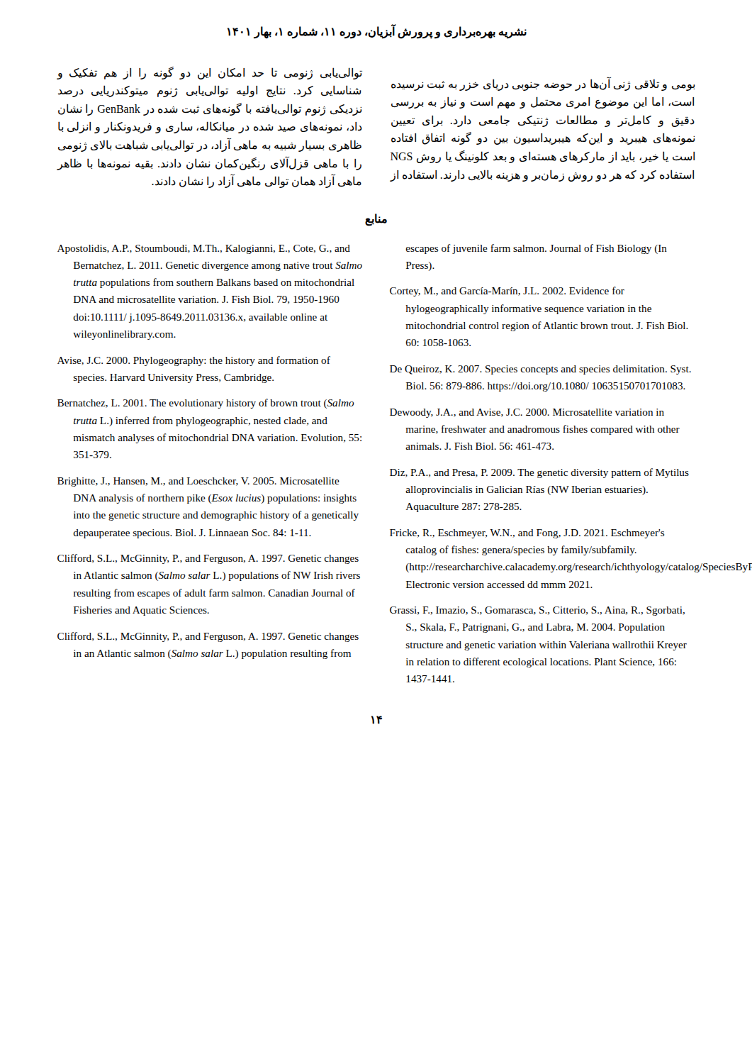نشریه بهره‌برداری و پرورش آبزیان، دوره ۱۱، شماره ۱، بهار ۱۴۰۱
بومی و تلاقی ژنی آن‌ها در حوضه جنوبی دریای خزر به ثبت نرسیده است، اما این موضوع امری محتمل و مهم است و نیاز به بررسی دقیق و کامل‌تر و مطالعات ژنتیکی جامعی دارد. برای تعیین نمونه‌های هیبرید و این‌که هیبریداسیون بین دو گونه اتفاق افتاده است یا خیر، باید از مارکرهای هسته‌ای و بعد کلونینگ یا روش NGS استفاده کرد که هر دو روش زمان‌بر و هزینه بالایی دارند. استفاده از توالی‌یابی ژنومی تا حد امکان این دو گونه را از هم تفکیک و شناسایی کرد. نتایج اولیه توالی‌یابی ژنوم میتوکندریایی درصد نزدیکی ژنوم توالی‌یافته با گونه‌های ثبت شده در GenBank را نشان داد، نمونه‌های صید شده در میانکاله، ساری و فریدونکنار و انزلی با ظاهری بسیار شبیه به ماهی آزاد، در توالی‌یابی شباهت بالای ژنومی را با ماهی قزل‌آلای رنگین‌کمان نشان دادند. بقیه نمونه‌ها با ظاهر ماهی آزاد همان توالی ماهی آزاد را نشان دادند.
منابع
Apostolidis, A.P., Stoumboudi, M.Th., Kalogianni, E., Cote, G., and Bernatchez, L. 2011. Genetic divergence among native trout Salmo trutta populations from southern Balkans based on mitochondrial DNA and microsatellite variation. J. Fish Biol. 79, 1950-1960 doi:10.1111/ j.1095-8649.2011.03136.x, available online at wileyonlinelibrary.com.
Avise, J.C. 2000. Phylogeography: the history and formation of species. Harvard University Press, Cambridge.
Bernatchez, L. 2001. The evolutionary history of brown trout (Salmo trutta L.) inferred from phylogeographic, nested clade, and mismatch analyses of mitochondrial DNA variation. Evolution, 55: 351-379.
Brighitte, J., Hansen, M., and Loeschcker, V. 2005. Microsatellite DNA analysis of northern pike (Esox lucius) populations: insights into the genetic structure and demographic history of a genetically depauperatee specious. Biol. J. Linnaean Soc. 84: 1-11.
Clifford, S.L., McGinnity, P., and Ferguson, A. 1997. Genetic changes in Atlantic salmon (Salmo salar L.) populations of NW Irish rivers resulting from escapes of adult farm salmon. Canadian Journal of Fisheries and Aquatic Sciences.
Clifford, S.L., McGinnity, P., and Ferguson, A. 1997. Genetic changes in an Atlantic salmon (Salmo salar L.) population resulting from escapes of juvenile farm salmon. Journal of Fish Biology (In Press).
Cortey, M., and García-Marín, J.L. 2002. Evidence for hylogeographically informative sequence variation in the mitochondrial control region of Atlantic brown trout. J. Fish Biol. 60: 1058-1063.
De Queiroz, K. 2007. Species concepts and species delimitation. Syst. Biol. 56: 879-886. https://doi.org/10.1080/ 10635150701701083.
Dewoody, J.A., and Avise, J.C. 2000. Microsatellite variation in marine, freshwater and anadromous fishes compared with other animals. J. Fish Biol. 56: 461-473.
Diz, P.A., and Presa, P. 2009. The genetic diversity pattern of Mytilus alloprovincialis in Galician Rías (NW Iberian estuaries). Aquaculture 287: 278-285.
Fricke, R., Eschmeyer, W.N., and Fong, J.D. 2021. Eschmeyer's catalog of fishes: genera/species by family/subfamily. (http://researcharchive.calacademy.org/research/ichthyology/catalog/SpeciesByFamily.asp). Electronic version accessed dd mmm 2021.
Grassi, F., Imazio, S., Gomarasca, S., Citterio, S., Aina, R., Sgorbati, S., Skala, F., Patrignani, G., and Labra, M. 2004. Population structure and genetic variation within Valeriana wallrothii Kreyer in relation to different ecological locations. Plant Science, 166: 1437-1441.
۱۴